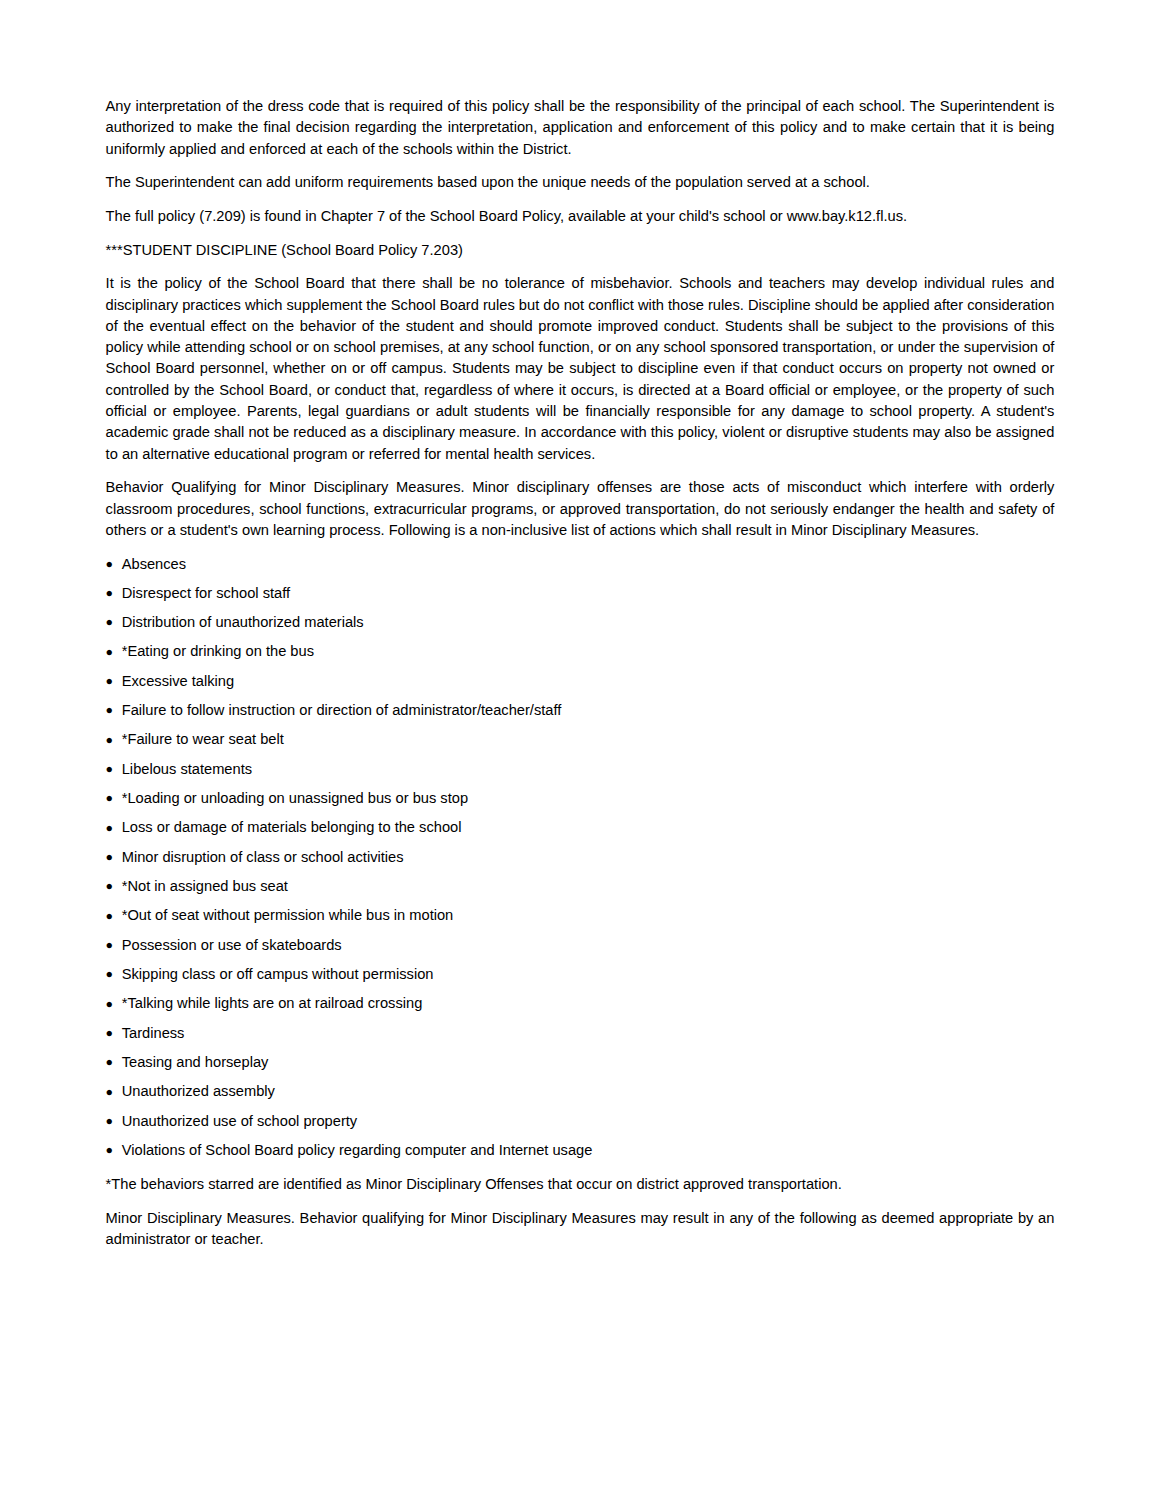Any interpretation of the dress code that is required of this policy shall be the responsibility of the principal of each school. The Superintendent is authorized to make the final decision regarding the interpretation, application and enforcement of this policy and to make certain that it is being uniformly applied and enforced at each of the schools within the District.
The Superintendent can add uniform requirements based upon the unique needs of the population served at a school.
The full policy (7.209) is found in Chapter 7 of the School Board Policy, available at your child's school or www.bay.k12.fl.us.
***STUDENT DISCIPLINE (School Board Policy 7.203)
It is the policy of the School Board that there shall be no tolerance of misbehavior. Schools and teachers may develop individual rules and disciplinary practices which supplement the School Board rules but do not conflict with those rules. Discipline should be applied after consideration of the eventual effect on the behavior of the student and should promote improved conduct. Students shall be subject to the provisions of this policy while attending school or on school premises, at any school function, or on any school sponsored transportation, or under the supervision of School Board personnel, whether on or off campus. Students may be subject to discipline even if that conduct occurs on property not owned or controlled by the School Board, or conduct that, regardless of where it occurs, is directed at a Board official or employee, or the property of such official or employee. Parents, legal guardians or adult students will be financially responsible for any damage to school property. A student's academic grade shall not be reduced as a disciplinary measure. In accordance with this policy, violent or disruptive students may also be assigned to an alternative educational program or referred for mental health services.
Behavior Qualifying for Minor Disciplinary Measures. Minor disciplinary offenses are those acts of misconduct which interfere with orderly classroom procedures, school functions, extracurricular programs, or approved transportation, do not seriously endanger the health and safety of others or a student's own learning process. Following is a non-inclusive list of actions which shall result in Minor Disciplinary Measures.
Absences
Disrespect for school staff
Distribution of unauthorized materials
*Eating or drinking on the bus
Excessive talking
Failure to follow instruction or direction of administrator/teacher/staff
*Failure to wear seat belt
Libelous statements
*Loading or unloading on unassigned bus or bus stop
Loss or damage of materials belonging to the school
Minor disruption of class or school activities
*Not in assigned bus seat
*Out of seat without permission while bus in motion
Possession or use of skateboards
Skipping class or off campus without permission
*Talking while lights are on at railroad crossing
Tardiness
Teasing and horseplay
Unauthorized assembly
Unauthorized use of school property
Violations of School Board policy regarding computer and Internet usage
*The behaviors starred are identified as Minor Disciplinary Offenses that occur on district approved transportation.
Minor Disciplinary Measures. Behavior qualifying for Minor Disciplinary Measures may result in any of the following as deemed appropriate by an administrator or teacher.